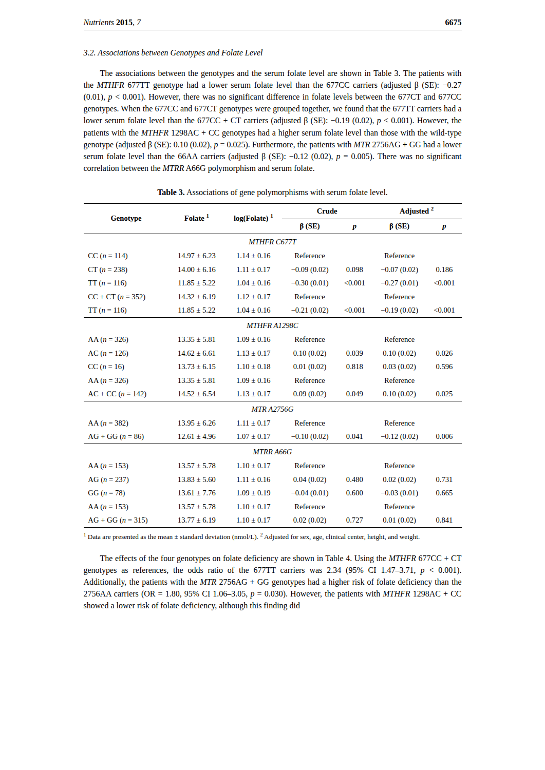Nutrients 2015, 7 6675
3.2. Associations between Genotypes and Folate Level
The associations between the genotypes and the serum folate level are shown in Table 3. The patients with the MTHFR 677TT genotype had a lower serum folate level than the 677CC carriers (adjusted β (SE): −0.27 (0.01), p < 0.001). However, there was no significant difference in folate levels between the 677CT and 677CC genotypes. When the 677CC and 677CT genotypes were grouped together, we found that the 677TT carriers had a lower serum folate level than the 677CC + CT carriers (adjusted β (SE): −0.19 (0.02), p < 0.001). However, the patients with the MTHFR 1298AC + CC genotypes had a higher serum folate level than those with the wild-type genotype (adjusted β (SE): 0.10 (0.02), p = 0.025). Furthermore, the patients with MTR 2756AG + GG had a lower serum folate level than the 66AA carriers (adjusted β (SE): −0.12 (0.02), p = 0.005). There was no significant correlation between the MTRR A66G polymorphism and serum folate.
Table 3. Associations of gene polymorphisms with serum folate level.
| Genotype | Folate 1 | log(Folate) 1 | Crude | Adjusted 2 |
| --- | --- | --- | --- | --- |
| β (SE) | p | β (SE) | p |
| MTHFR C677T |
| CC ( n = 114) | 14.97 ± 6.23 | 1.14 ± 0.16 | Reference | | Reference | |
| CT ( n = 238) | 14.00 ± 6.16 | 1.11 ± 0.17 | −0.09 (0.02) | 0.098 | −0.07 (0.02) | 0.186 |
| TT ( n = 116) | 11.85 ± 5.22 | 1.04 ± 0.16 | −0.30 (0.01) | <0.001 | −0.27 (0.01) | <0.001 |
| CC + CT ( n = 352) | 14.32 ± 6.19 | 1.12 ± 0.17 | Reference | | Reference | |
| TT ( n = 116) | 11.85 ± 5.22 | 1.04 ± 0.16 | −0.21 (0.02) | <0.001 | −0.19 (0.02) | <0.001 |
| MTHFR A1298C |
| AA ( n = 326) | 13.35 ± 5.81 | 1.09 ± 0.16 | Reference | | Reference | |
| AC ( n = 126) | 14.62 ± 6.61 | 1.13 ± 0.17 | 0.10 (0.02) | 0.039 | 0.10 (0.02) | 0.026 |
| CC ( n = 16) | 13.73 ± 6.15 | 1.10 ± 0.18 | 0.01 (0.02) | 0.818 | 0.03 (0.02) | 0.596 |
| AA ( n = 326) | 13.35 ± 5.81 | 1.09 ± 0.16 | Reference | | Reference | |
| AC + CC ( n = 142) | 14.52 ± 6.54 | 1.13 ± 0.17 | 0.09 (0.02) | 0.049 | 0.10 (0.02) | 0.025 |
| MTR A2756G |
| AA ( n = 382) | 13.95 ± 6.26 | 1.11 ± 0.17 | Reference | | Reference | |
| AG + GG ( n = 86) | 12.61 ± 4.96 | 1.07 ± 0.17 | −0.10 (0.02) | 0.041 | −0.12 (0.02) | 0.006 |
| MTRR A66G |
| AA ( n = 153) | 13.57 ± 5.78 | 1.10 ± 0.17 | Reference | | Reference | |
| AG ( n = 237) | 13.83 ± 5.60 | 1.11 ± 0.16 | 0.04 (0.02) | 0.480 | 0.02 (0.02) | 0.731 |
| GG ( n = 78) | 13.61 ± 7.76 | 1.09 ± 0.19 | −0.04 (0.01) | 0.600 | −0.03 (0.01) | 0.665 |
| AA ( n = 153) | 13.57 ± 5.78 | 1.10 ± 0.17 | Reference | | Reference | |
| AG + GG ( n = 315) | 13.77 ± 6.19 | 1.10 ± 0.17 | 0.02 (0.02) | 0.727 | 0.01 (0.02) | 0.841 |
1 Data are presented as the mean ± standard deviation (nmol/L). 2 Adjusted for sex, age, clinical center, height, and weight.
The effects of the four genotypes on folate deficiency are shown in Table 4. Using the MTHFR 677CC + CT genotypes as references, the odds ratio of the 677TT carriers was 2.34 (95% CI 1.47–3.71, p < 0.001). Additionally, the patients with the MTR 2756AG + GG genotypes had a higher risk of folate deficiency than the 2756AA carriers (OR = 1.80, 95% CI 1.06–3.05, p = 0.030). However, the patients with MTHFR 1298AC + CC showed a lower risk of folate deficiency, although this finding did